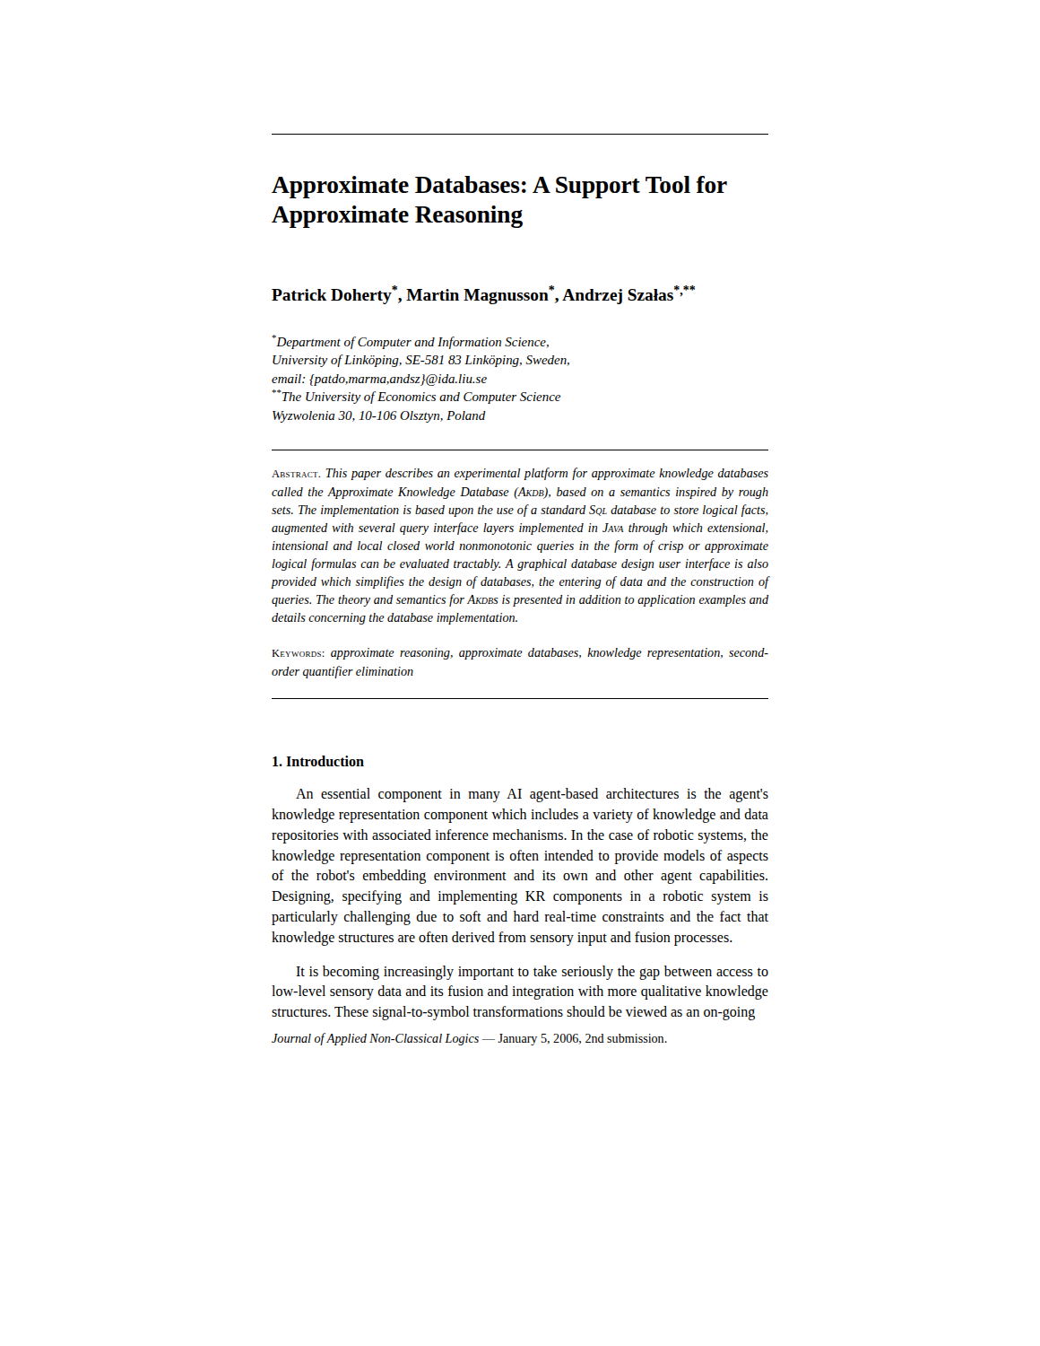Approximate Databases: A Support Tool for
Approximate Reasoning
Patrick Doherty*, Martin Magnusson*, Andrzej Szałas*,**
*Department of Computer and Information Science,
University of Linköping, SE-581 83 Linköping, Sweden,
email: {patdo,marma,andsz}@ida.liu.se
**The University of Economics and Computer Science
Wyzwolenia 30, 10-106 Olsztyn, Poland
Abstract. This paper describes an experimental platform for approximate knowledge databases called the Approximate Knowledge Database (Akdb), based on a semantics inspired by rough sets. The implementation is based upon the use of a standard Sql database to store logical facts, augmented with several query interface layers implemented in Java through which extensional, intensional and local closed world nonmonotonic queries in the form of crisp or approximate logical formulas can be evaluated tractably. A graphical database design user interface is also provided which simplifies the design of databases, the entering of data and the construction of queries. The theory and semantics for Akdbs is presented in addition to application examples and details concerning the database implementation.
Keywords: approximate reasoning, approximate databases, knowledge representation, second-order quantifier elimination
1. Introduction
An essential component in many AI agent-based architectures is the agent's knowledge representation component which includes a variety of knowledge and data repositories with associated inference mechanisms. In the case of robotic systems, the knowledge representation component is often intended to provide models of aspects of the robot's embedding environment and its own and other agent capabilities. Designing, specifying and implementing KR components in a robotic system is particularly challenging due to soft and hard real-time constraints and the fact that knowledge structures are often derived from sensory input and fusion processes.
It is becoming increasingly important to take seriously the gap between access to low-level sensory data and its fusion and integration with more qualitative knowledge structures. These signal-to-symbol transformations should be viewed as an on-going
Journal of Applied Non-Classical Logics — January 5, 2006, 2nd submission.